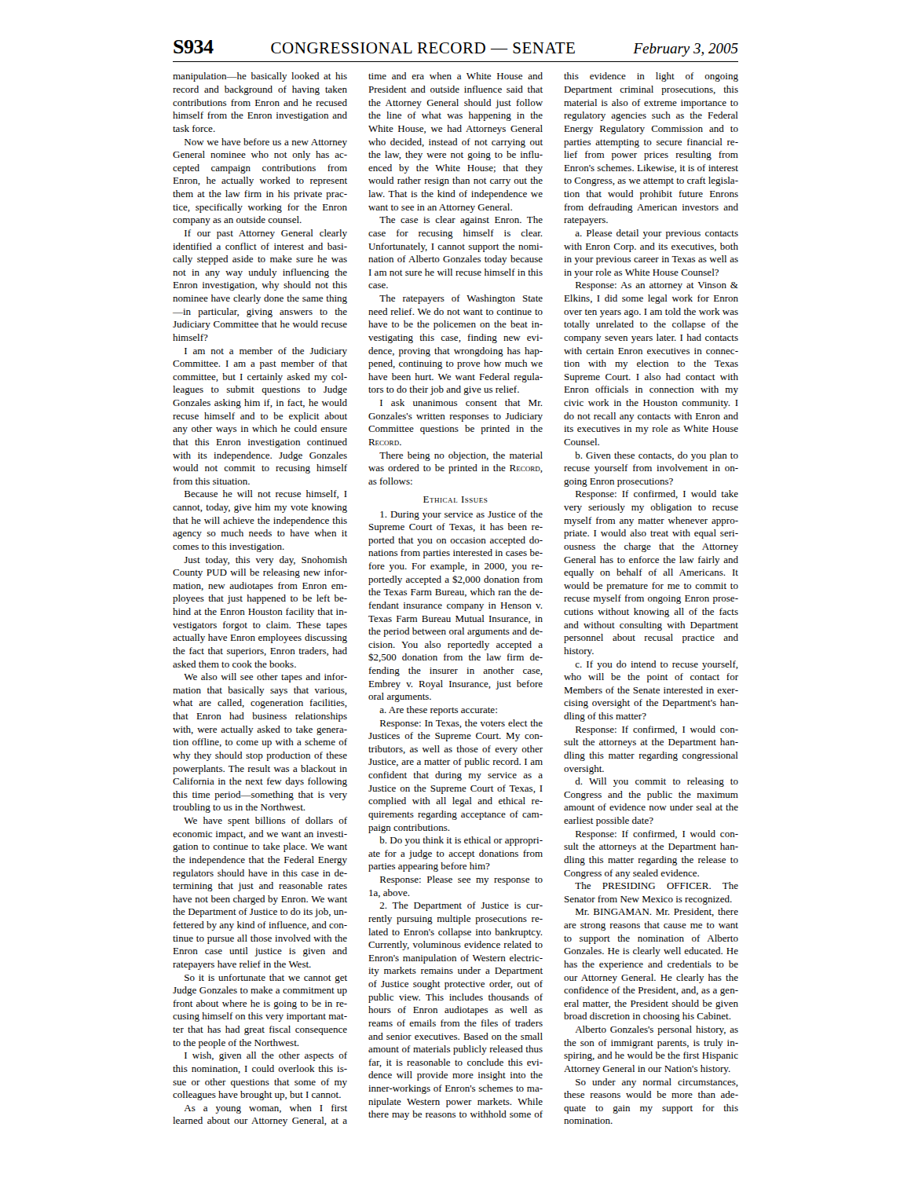S934
CONGRESSIONAL RECORD — SENATE
February 3, 2005
manipulation—he basically looked at his record and background of having taken contributions from Enron and he recused himself from the Enron investigation and task force.
Now we have before us a new Attorney General nominee who not only has accepted campaign contributions from Enron, he actually worked to represent them at the law firm in his private practice, specifically working for the Enron company as an outside counsel.
If our past Attorney General clearly identified a conflict of interest and basically stepped aside to make sure he was not in any way unduly influencing the Enron investigation, why should not this nominee have clearly done the same thing—in particular, giving answers to the Judiciary Committee that he would recuse himself?
I am not a member of the Judiciary Committee. I am a past member of that committee, but I certainly asked my colleagues to submit questions to Judge Gonzales asking him if, in fact, he would recuse himself and to be explicit about any other ways in which he could ensure that this Enron investigation continued with its independence. Judge Gonzales would not commit to recusing himself from this situation.
Because he will not recuse himself, I cannot, today, give him my vote knowing that he will achieve the independence this agency so much needs to have when it comes to this investigation.
Just today, this very day, Snohomish County PUD will be releasing new information, new audiotapes from Enron employees that just happened to be left behind at the Enron Houston facility that investigators forgot to claim. These tapes actually have Enron employees discussing the fact that superiors, Enron traders, had asked them to cook the books.
We also will see other tapes and information that basically says that various, what are called, cogeneration facilities, that Enron had business relationships with, were actually asked to take generation offline, to come up with a scheme of why they should stop production of these powerplants. The result was a blackout in California in the next few days following this time period—something that is very troubling to us in the Northwest.
We have spent billions of dollars of economic impact, and we want an investigation to continue to take place. We want the independence that the Federal Energy regulators should have in this case in determining that just and reasonable rates have not been charged by Enron. We want the Department of Justice to do its job, unfettered by any kind of influence, and continue to pursue all those involved with the Enron case until justice is given and ratepayers have relief in the West.
So it is unfortunate that we cannot get Judge Gonzales to make a commitment up front about where he is going to be in recusing himself on this very important matter that has had great fiscal consequence to the people of the Northwest.
I wish, given all the other aspects of this nomination, I could overlook this issue or other questions that some of my colleagues have brought up, but I cannot.
As a young woman, when I first learned about our Attorney General, at a time and era when a White House and President and outside influence said that the Attorney General should just follow the line of what was happening in the White House, we had Attorneys General who decided, instead of not carrying out the law, they were not going to be influenced by the White House; that they would rather resign than not carry out the law. That is the kind of independence we want to see in an Attorney General.
The case is clear against Enron. The case for recusing himself is clear. Unfortunately, I cannot support the nomination of Alberto Gonzales today because I am not sure he will recuse himself in this case.
The ratepayers of Washington State need relief. We do not want to continue to have to be the policemen on the beat investigating this case, finding new evidence, proving that wrongdoing has happened, continuing to prove how much we have been hurt. We want Federal regulators to do their job and give us relief.
I ask unanimous consent that Mr. Gonzales's written responses to Judiciary Committee questions be printed in the Record.
There being no objection, the material was ordered to be printed in the Record, as follows:
Ethical Issues
1. During your service as Justice of the Supreme Court of Texas, it has been reported that you on occasion accepted donations from parties interested in cases before you. For example, in 2000, you reportedly accepted a $2,000 donation from the Texas Farm Bureau, which ran the defendant insurance company in Henson v. Texas Farm Bureau Mutual Insurance, in the period between oral arguments and decision. You also reportedly accepted a $2,500 donation from the law firm defending the insurer in another case, Embrey v. Royal Insurance, just before oral arguments.
a. Are these reports accurate:
Response: In Texas, the voters elect the Justices of the Supreme Court. My contributors, as well as those of every other Justice, are a matter of public record. I am confident that during my service as a Justice on the Supreme Court of Texas, I complied with all legal and ethical requirements regarding acceptance of campaign contributions.
b. Do you think it is ethical or appropriate for a judge to accept donations from parties appearing before him?
Response: Please see my response to 1a, above.
2. The Department of Justice is currently pursuing multiple prosecutions related to Enron's collapse into bankruptcy. Currently, voluminous evidence related to Enron's manipulation of Western electricity markets remains under a Department of Justice sought protective order, out of public view. This includes thousands of hours of Enron audiotapes as well as reams of emails from the files of traders and senior executives. Based on the small amount of materials publicly released thus far, it is reasonable to conclude this evidence will provide more insight into the inner-workings of Enron's schemes to manipulate Western power markets. While there may be reasons to withhold some of this evidence in light of ongoing Department criminal prosecutions, this material is also of extreme importance to regulatory agencies such as the Federal Energy Regulatory Commission and to parties attempting to secure financial relief from power prices resulting from Enron's schemes. Likewise, it is of interest to Congress, as we attempt to craft legislation that would prohibit future Enrons from defrauding American investors and ratepayers.
a. Please detail your previous contacts with Enron Corp. and its executives, both in your previous career in Texas as well as in your role as White House Counsel?
Response: As an attorney at Vinson & Elkins, I did some legal work for Enron over ten years ago. I am told the work was totally unrelated to the collapse of the company seven years later. I had contacts with certain Enron executives in connection with my election to the Texas Supreme Court. I also had contact with Enron officials in connection with my civic work in the Houston community. I do not recall any contacts with Enron and its executives in my role as White House Counsel.
b. Given these contacts, do you plan to recuse yourself from involvement in ongoing Enron prosecutions?
Response: If confirmed, I would take very seriously my obligation to recuse myself from any matter whenever appropriate. I would also treat with equal seriousness the charge that the Attorney General has to enforce the law fairly and equally on behalf of all Americans. It would be premature for me to commit to recuse myself from ongoing Enron prosecutions without knowing all of the facts and without consulting with Department personnel about recusal practice and history.
c. If you do intend to recuse yourself, who will be the point of contact for Members of the Senate interested in exercising oversight of the Department's handling of this matter?
Response: If confirmed, I would consult the attorneys at the Department handling this matter regarding congressional oversight.
d. Will you commit to releasing to Congress and the public the maximum amount of evidence now under seal at the earliest possible date?
Response: If confirmed, I would consult the attorneys at the Department handling this matter regarding the release to Congress of any sealed evidence.
The PRESIDING OFFICER. The Senator from New Mexico is recognized.
Mr. BINGAMAN. Mr. President, there are strong reasons that cause me to want to support the nomination of Alberto Gonzales. He is clearly well educated. He has the experience and credentials to be our Attorney General. He clearly has the confidence of the President, and, as a general matter, the President should be given broad discretion in choosing his Cabinet.
Alberto Gonzales's personal history, as the son of immigrant parents, is truly inspiring, and he would be the first Hispanic Attorney General in our Nation's history.
So under any normal circumstances, these reasons would be more than adequate to gain my support for this nomination.